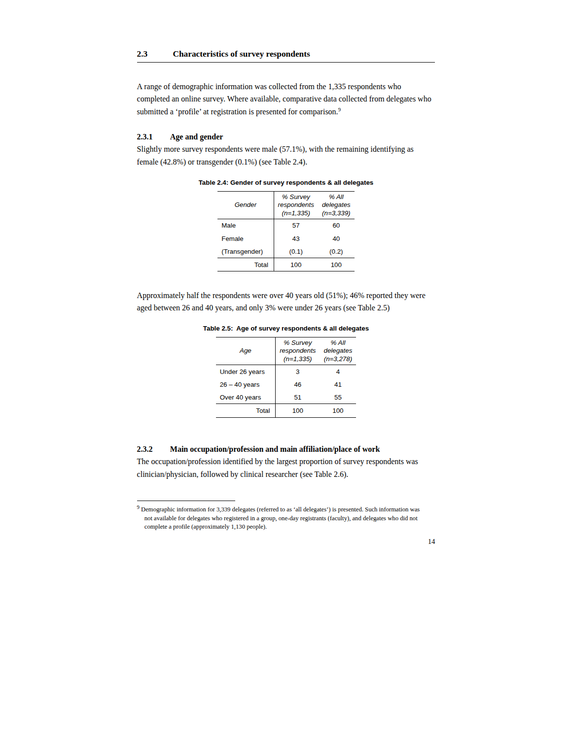2.3 Characteristics of survey respondents
A range of demographic information was collected from the 1,335 respondents who completed an online survey. Where available, comparative data collected from delegates who submitted a ‘profile’ at registration is presented for comparison.9
2.3.1 Age and gender
Slightly more survey respondents were male (57.1%), with the remaining identifying as female (42.8%) or transgender (0.1%) (see Table 2.4).
Table 2.4: Gender of survey respondents & all delegates
| Gender | % Survey respondents (n=1,335) | % All delegates (n=3,339) |
| --- | --- | --- |
| Male | 57 | 60 |
| Female | 43 | 40 |
| (Transgender) | (0.1) | (0.2) |
| Total | 100 | 100 |
Approximately half the respondents were over 40 years old (51%); 46% reported they were aged between 26 and 40 years, and only 3% were under 26 years (see Table 2.5)
Table 2.5: Age of survey respondents & all delegates
| Age | % Survey respondents (n=1,335) | % All delegates (n=3,278) |
| --- | --- | --- |
| Under 26 years | 3 | 4 |
| 26 – 40 years | 46 | 41 |
| Over 40 years | 51 | 55 |
| Total | 100 | 100 |
2.3.2 Main occupation/profession and main affiliation/place of work
The occupation/profession identified by the largest proportion of survey respondents was clinician/physician, followed by clinical researcher (see Table 2.6).
9 Demographic information for 3,339 delegates (referred to as ‘all delegates’) is presented. Such information was not available for delegates who registered in a group, one-day registrants (faculty), and delegates who did not complete a profile (approximately 1,130 people).
14